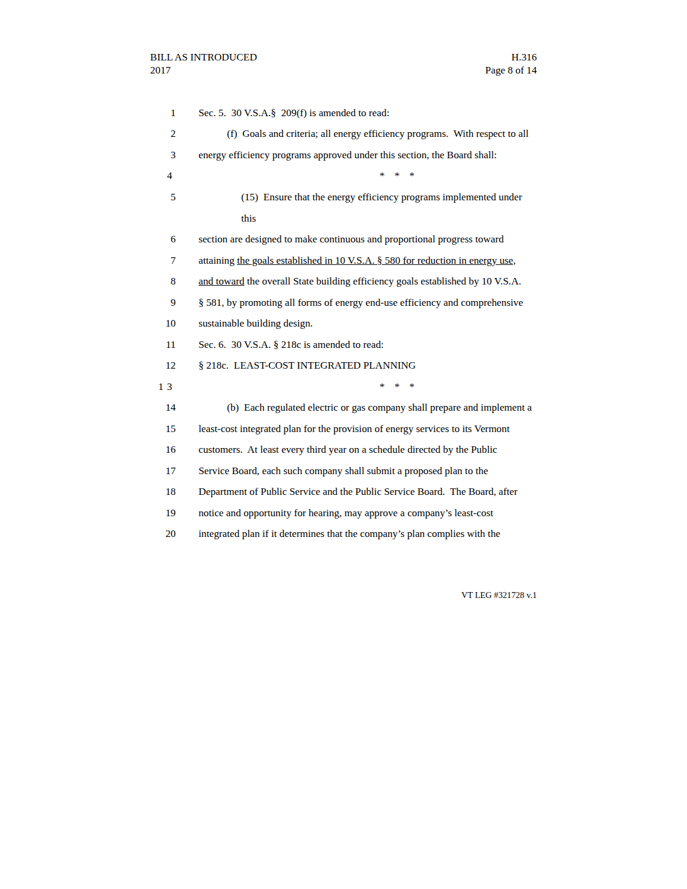BILL AS INTRODUCED 2017
H.316 Page 8 of 14
Sec. 5. 30 V.S.A.§ 209(f) is amended to read:
(f) Goals and criteria; all energy efficiency programs. With respect to all
energy efficiency programs approved under this section, the Board shall:
* * *
(15) Ensure that the energy efficiency programs implemented under this
section are designed to make continuous and proportional progress toward
attaining the goals established in 10 V.S.A. § 580 for reduction in energy use,
and toward the overall State building efficiency goals established by 10 V.S.A.
§ 581, by promoting all forms of energy end-use efficiency and comprehensive
sustainable building design.
Sec. 6. 30 V.S.A. § 218c is amended to read:
§ 218c. LEAST-COST INTEGRATED PLANNING
* * *
(b) Each regulated electric or gas company shall prepare and implement a
least-cost integrated plan for the provision of energy services to its Vermont
customers. At least every third year on a schedule directed by the Public
Service Board, each such company shall submit a proposed plan to the
Department of Public Service and the Public Service Board. The Board, after
notice and opportunity for hearing, may approve a company’s least-cost
integrated plan if it determines that the company’s plan complies with the
VT LEG #321728 v.1